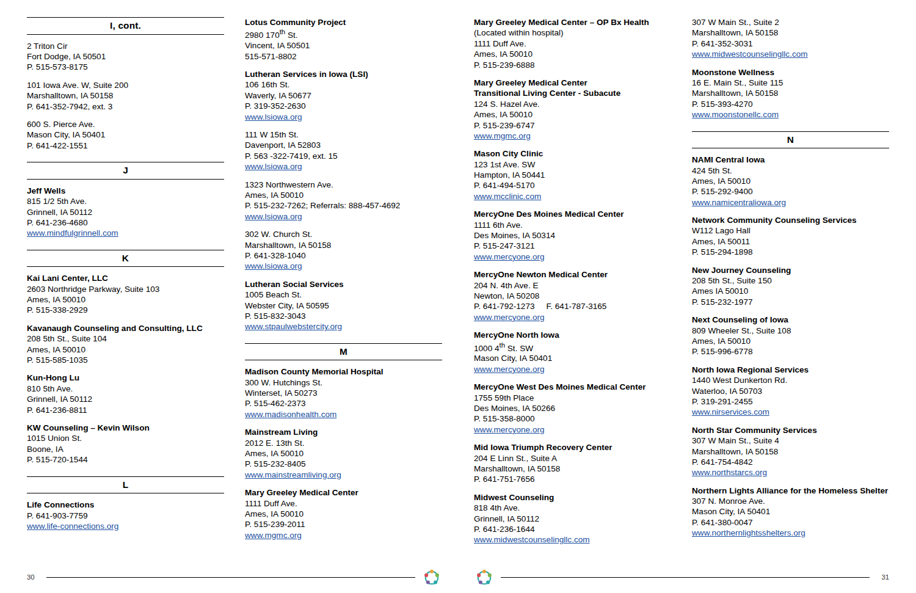I, cont.
2 Triton Cir
Fort Dodge, IA 50501
P. 515-573-8175
101 Iowa Ave. W, Suite 200
Marshalltown, IA 50158
P. 641-352-7942, ext. 3
600 S. Pierce Ave.
Mason City, IA 50401
P. 641-422-1551
J
Jeff Wells
815 1/2 5th Ave.
Grinnell, IA 50112
P. 641-236-4680
www.mindfulgrinnell.com
K
Kai Lani Center, LLC
2603 Northridge Parkway, Suite 103
Ames, IA 50010
P. 515-338-2929
Kavanaugh Counseling and Consulting, LLC
208 5th St., Suite 104
Ames, IA 50010
P. 515-585-1035
Kun-Hong Lu
810 5th Ave.
Grinnell, IA 50112
P. 641-236-8811
KW Counseling – Kevin Wilson
1015 Union St.
Boone, IA
P. 515-720-1544
L
Life Connections
P. 641-903-7759
www.life-connections.org
Lotus Community Project
2980 170th St.
Vincent, IA 50501
515-571-8802
Lutheran Services in Iowa (LSI)
106 16th St.
Waverly, IA 50677
P. 319-352-2630
www.lsiowa.org
111 W 15th St.
Davenport, IA 52803
P. 563 -322-7419, ext. 15
www.lsiowa.org
1323 Northwestern Ave.
Ames, IA 50010
P. 515-232-7262; Referrals: 888-457-4692
www.lsiowa.org
302 W. Church St.
Marshalltown, IA 50158
P. 641-328-1040
www.lsiowa.org
Lutheran Social Services
1005 Beach St.
Webster City, IA 50595
P. 515-832-3043
www.stpaulwebstercity.org
M
Madison County Memorial Hospital
300 W. Hutchings St.
Winterset, IA 50273
P. 515-462-2373
www.madisonhealth.com
Mainstream Living
2012 E. 13th St.
Ames, IA 50010
P. 515-232-8405
www.mainstreamliving.org
Mary Greeley Medical Center
1111 Duff Ave.
Ames, IA 50010
P. 515-239-2011
www.mgmc.org
30
Mary Greeley Medical Center – OP Bx Health
(Located within hospital)
1111 Duff Ave.
Ames, IA 50010
P. 515-239-6888
Mary Greeley Medical Center
Transitional Living Center - Subacute
124 S. Hazel Ave.
Ames, IA 50010
P. 515-239-6747
www.mgmc.org
Mason City Clinic
123 1st Ave. SW
Hampton, IA 50441
P. 641-494-5170
www.mcclinic.com
MercyOne Des Moines Medical Center
1111 6th Ave.
Des Moines, IA 50314
P. 515-247-3121
www.mercyone.org
MercyOne Newton Medical Center
204 N. 4th Ave. E
Newton, IA 50208
P. 641-792-1273 F. 641-787-3165
www.mercyone.org
MercyOne North Iowa
1000 4th St. SW
Mason City, IA 50401
www.mercyone.org
MercyOne West Des Moines Medical Center
1755 59th Place
Des Moines, IA 50266
P. 515-358-8000
www.mercyone.org
Mid Iowa Triumph Recovery Center
204 E Linn St., Suite A
Marshalltown, IA 50158
P. 641-751-7656
Midwest Counseling
818 4th Ave.
Grinnell, IA 50112
P. 641-236-1644
www.midwestcounselingllc.com
307 W Main St., Suite 2
Marshalltown, IA 50158
P. 641-352-3031
www.midwestcounselingllc.com
Moonstone Wellness
16 E. Main St., Suite 115
Marshalltown, IA 50158
P. 515-393-4270
www.moonstonellc.com
N
NAMI Central Iowa
424 5th St.
Ames, IA 50010
P. 515-292-9400
www.namicentraliowa.org
Network Community Counseling Services
W112 Lago Hall
Ames, IA 50011
P. 515-294-1898
New Journey Counseling
208 5th St., Suite 150
Ames IA 50010
P. 515-232-1977
Next Counseling of Iowa
809 Wheeler St., Suite 108
Ames, IA 50010
P. 515-996-6778
North Iowa Regional Services
1440 West Dunkerton Rd.
Waterloo, IA 50703
P. 319-291-2455
www.nirservices.com
North Star Community Services
307 W Main St., Suite 4
Marshalltown, IA 50158
P. 641-754-4842
www.northstarcs.org
Northern Lights Alliance for the Homeless Shelter
307 N. Monroe Ave.
Mason City, IA 50401
P. 641-380-0047
www.northernlightsshelters.org
31